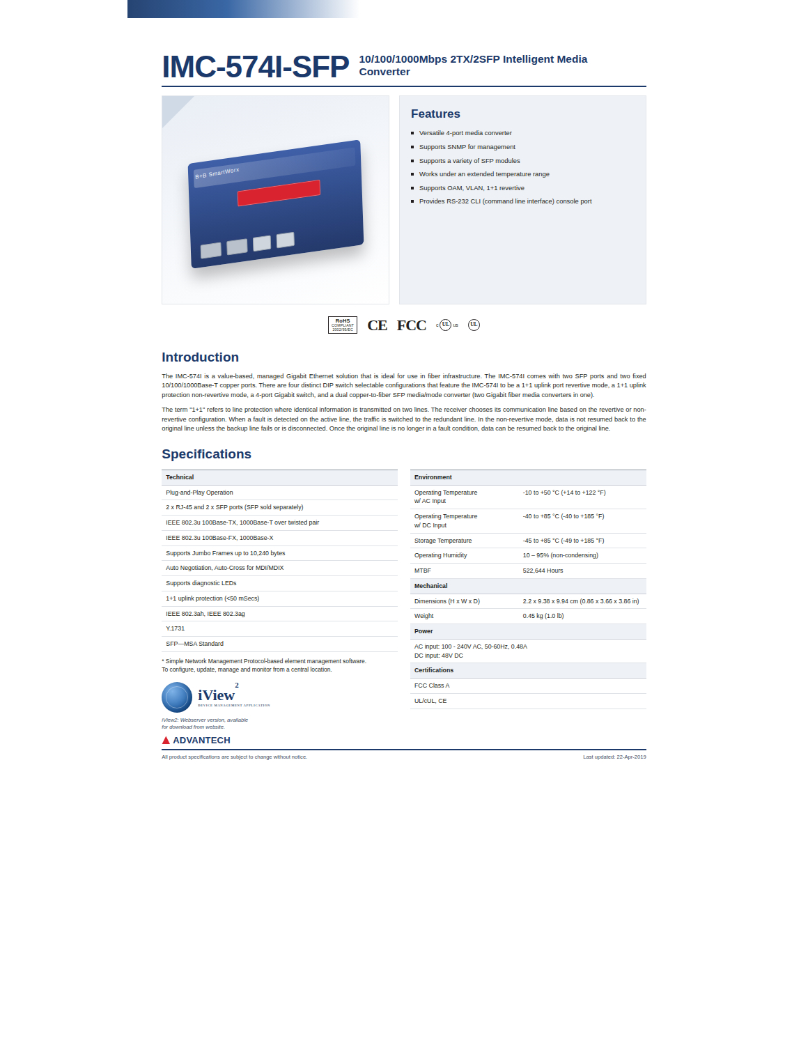IMC-574I-SFP
10/100/1000Mbps 2TX/2SFP Intelligent Media Converter
B+B SmartWorx
Features
Versatile 4-port media converter
Supports SNMP for management
Supports a variety of SFP modules
Works under an extended temperature range
Supports OAM, VLAN, 1+1 revertive
Provides RS-232 CLI (command line interface) console port
RoHS COMPLIANT
2002/95/EC
CE
FCC
cUL us
UL
Introduction
The IMC-574I is a value-based, managed Gigabit Ethernet solution that is ideal for use in fiber infrastructure. The IMC-574I comes with two SFP ports and two fixed 10/100/1000Base-T copper ports. There are four distinct DIP switch selectable configurations that feature the IMC-574I to be a 1+1 uplink port revertive mode, a 1+1 uplink protection non-revertive mode, a 4-port Gigabit switch, and a dual copper-to-fiber SFP media/mode converter (two Gigabit fiber media converters in one).
The term "1+1" refers to line protection where identical information is transmitted on two lines. The receiver chooses its communication line based on the revertive or non-revertive configuration. When a fault is detected on the active line, the traffic is switched to the redundant line. In the non-revertive mode, data is not resumed back to the original line unless the backup line fails or is disconnected. Once the original line is no longer in a fault condition, data can be resumed back to the original line.
Specifications
| Technical |
| --- |
| Plug-and-Play Operation |
| 2 x RJ-45 and 2 x SFP ports (SFP sold separately) |
| IEEE 802.3u 100Base-TX, 1000Base-T over twisted pair |
| IEEE 802.3u 100Base-FX, 1000Base-X |
| Supports Jumbo Frames up to 10,240 bytes |
| Auto Negotiation, Auto-Cross for MDI/MDIX |
| Supports diagnostic LEDs |
| 1+1 uplink protection (<50 mSecs) |
| IEEE 802.3ah, IEEE 802.3ag |
| Y.1731 |
| SFP—MSA Standard |
* Simple Network Management Protocol-based element management software.
To configure, update, manage and monitor from a central location.
iView2 DEVICE MANAGEMENT APPLICATION
iView2: Webserver version, available
for download from website.
| Environment |
| --- |
| Operating Temperature w/ AC Input | -10 to +50 °C (+14 to +122 °F) |
| Operating Temperature w/ DC Input | -40 to +85 °C (-40 to +185 °F) |
| Storage Temperature | -45 to +85 °C (-49 to +185 °F) |
| Operating Humidity | 10 – 95% (non-condensing) |
| MTBF | 522,644 Hours |
| Mechanical |
| Dimensions (H x W x D) | 2.2 x 9.38 x 9.94 cm (0.86 x 3.66 x 3.86 in) |
| Weight | 0.45 kg (1.0 lb) |
| Power |
| AC input: 100 - 240V AC, 50-60Hz, 0.48A DC input: 48V DC |
| Certifications |
| FCC Class A |
| UL/cUL, CE |
ADVANTECH
All product specifications are subject to change without notice.
Last updated: 22-Apr-2019